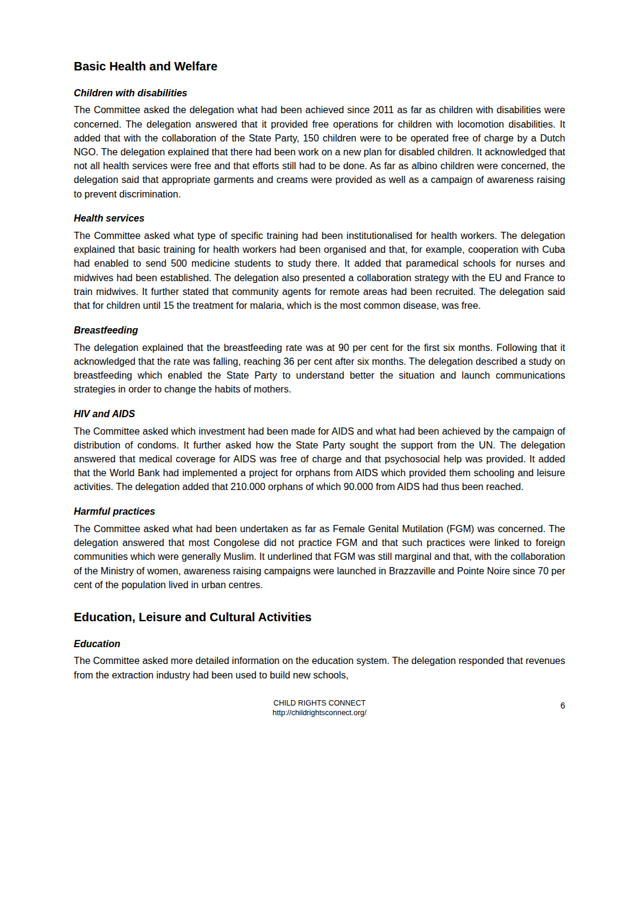Basic Health and Welfare
Children with disabilities
The Committee asked the delegation what had been achieved since 2011 as far as children with disabilities were concerned. The delegation answered that it provided free operations for children with locomotion disabilities. It added that with the collaboration of the State Party, 150 children were to be operated free of charge by a Dutch NGO. The delegation explained that there had been work on a new plan for disabled children. It acknowledged that not all health services were free and that efforts still had to be done. As far as albino children were concerned, the delegation said that appropriate garments and creams were provided as well as a campaign of awareness raising to prevent discrimination.
Health services
The Committee asked what type of specific training had been institutionalised for health workers. The delegation explained that basic training for health workers had been organised and that, for example, cooperation with Cuba had enabled to send 500 medicine students to study there. It added that paramedical schools for nurses and midwives had been established. The delegation also presented a collaboration strategy with the EU and France to train midwives. It further stated that community agents for remote areas had been recruited. The delegation said that for children until 15 the treatment for malaria, which is the most common disease, was free.
Breastfeeding
The delegation explained that the breastfeeding rate was at 90 per cent for the first six months. Following that it acknowledged that the rate was falling, reaching 36 per cent after six months. The delegation described a study on breastfeeding which enabled the State Party to understand better the situation and launch communications strategies in order to change the habits of mothers.
HIV and AIDS
The Committee asked which investment had been made for AIDS and what had been achieved by the campaign of distribution of condoms. It further asked how the State Party sought the support from the UN. The delegation answered that medical coverage for AIDS was free of charge and that psychosocial help was provided. It added that the World Bank had implemented a project for orphans from AIDS which provided them schooling and leisure activities. The delegation added that 210.000 orphans of which 90.000 from AIDS had thus been reached.
Harmful practices
The Committee asked what had been undertaken as far as Female Genital Mutilation (FGM) was concerned. The delegation answered that most Congolese did not practice FGM and that such practices were linked to foreign communities which were generally Muslim. It underlined that FGM was still marginal and that, with the collaboration of the Ministry of women, awareness raising campaigns were launched in Brazzaville and Pointe Noire since 70 per cent of the population lived in urban centres.
Education, Leisure and Cultural Activities
Education
The Committee asked more detailed information on the education system. The delegation responded that revenues from the extraction industry had been used to build new schools,
6 CHILD RIGHTS CONNECT
http://childrightsconnect.org/